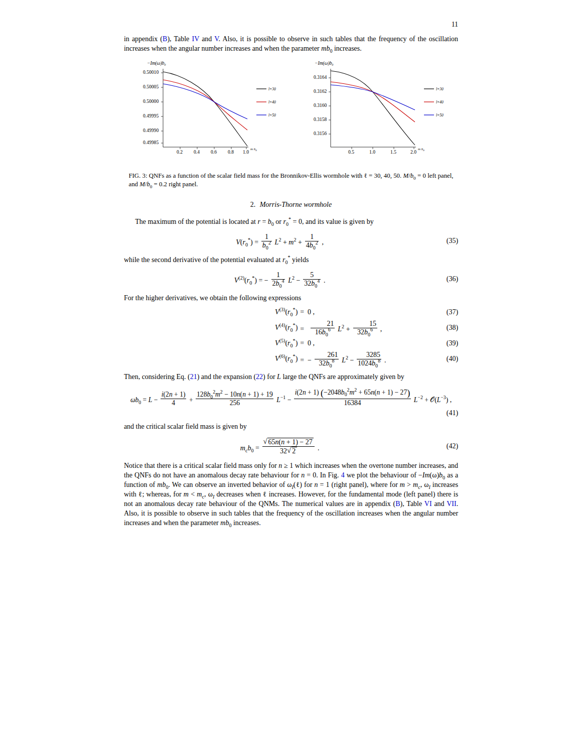11
in appendix (B), Table IV and V. Also, it is possible to observe in such tables that the frequency of the oscillation increases when the angular number increases and when the parameter mb0 increases.
−Im(ω)b0 0.50010 0.50005 0.50000 0.49995 0.49990 0.49985 0.2 0.4 0.6 0.8 1.0 m b0 l=30 l=40 l=50 −Im(ω)b0 0.3164 0.3162 0.3160 0.3158 0.3156 0.5 1.0 1.5 2.0 m b0 l=30 l=40 l=50
FIG. 3: QNFs as a function of the scalar field mass for the Bronnikov-Ellis wormhole with ℓ = 30, 40, 50. M/b0 = 0 left panel, and M/b0 = 0.2 right panel.
2. Morris-Thorne wormhole
The maximum of the potential is located at r = b0 or r0* = 0, and its value is given by
V(r0*) = 1 b02 L2 + m2 + 14b02 ,
(35)
while the second derivative of the potential evaluated at r0* yields
V(2)(r0*) = − 12b04 L2 − 532b04 .
(36)
For the higher derivatives, we obtain the following expressions
V(3)(r0*)
= 0 ,
(37)
V(4)(r0*)
= 2116b06 L2 + 1532b06 ,
(38)
V(5)(r0*)
= 0 ,
(39)
V(6)(r0*)
= − 26132b08 L2 − 32851024b08 .
(40)
Then, considering Eq. (21) and the expansion (22) for L large the QNFs are approximately given by
ωb0 = L − i(2n + 1) 4 + 128b02m2 − 10n(n + 1) + 19256 L−1 − i(2n + 1) (−2048b02m2 + 65n(n + 1) − 27) 16384 L−2 + 𝒪(L−3) ,
(41)
and the critical scalar field mass is given by
mcb0 = 65n(n + 1) − 27 322 .
(42)
Notice that there is a critical scalar field mass only for n ≥ 1 which increases when the overtone number increases, and the QNFs do not have an anomalous decay rate behaviour for n = 0. In Fig. 4 we plot the behaviour of −Im(ω)b0 as a function of mb0. We can observe an inverted behavior of ωI(ℓ) for n = 1 (right panel), where for m > mc, ωI increases with ℓ; whereas, for m < mc, ωI decreases when ℓ increases. However, for the fundamental mode (left panel) there is not an anomalous decay rate behaviour of the QNMs. The numerical values are in appendix (B), Table VI and VII. Also, it is possible to observe in such tables that the frequency of the oscillation increases when the angular number increases and when the parameter mb0 increases.